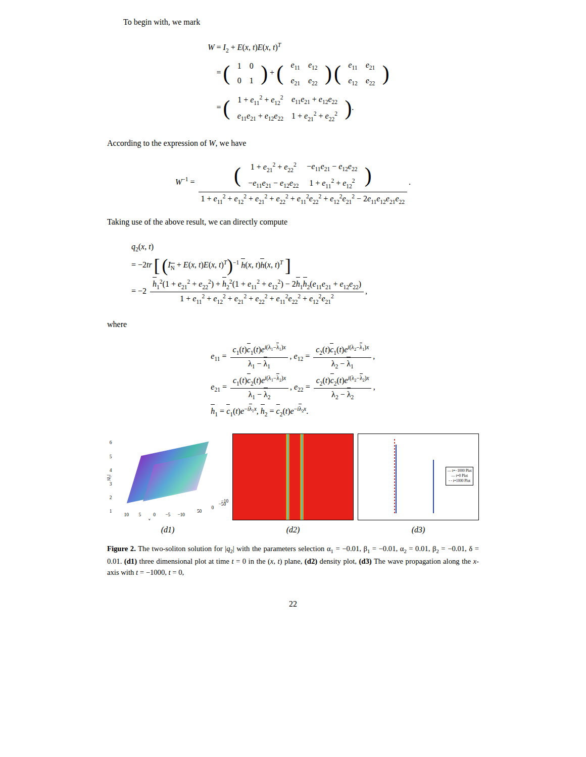To begin with, we mark
W = I2 + E(x, t)E(x, t)T = (
| 1 | 0 |
| 0 | 1 |
) + (
| e 11 | e 12 |
| e 21 | e 22 |
) (
| e 11 | e 21 |
| e 12 | e 22 |
) = (
| 1 + e 11 2 + e 12 2 | e 11 e 21 + e 12 e 22 |
| e 11 e 21 + e 12 e 22 | 1 + e 21 2 + e 22 2 |
).
According to the expression of W, we have
W−1 = (
| 1 + e 21 2 + e 22 2 | − e 11 e 21 − e 12 e 22 |
| − e 11 e 21 − e 12 e 22 | 1 + e 11 2 + e 12 2 |
) 1 + e112 + e122 + e212 + e222 + e112e222 + e122e212 − 2e11e12e21e22 .
Taking use of the above result, we can directly compute
q2(x, t) = −2tr [ (IN + E(x, t)E(x, t)T)−1 h(x, t)h(x, t)T ] = −2 h12(1 + e212 + e222) + h22(1 + e112 + e122) − 2h1h2(e11e21 + e12e22) 1 + e112 + e122 + e212 + e222 + e112e222 + e122e212 ,
where
e11 = c1(t)c1(t)ei(λ1−λ1)x λ1 − λ1 , e12 = c2(t)c1(t)ei(λ2−λ1)x λ2 − λ1 , e21 = c1(t)c2(t)ei(λ1−λ2)x λ1 − λ2 , e22 = c2(t)c2(t)ei(λ2−λ2)x λ2 − λ2 , h1 = c1(t)e−iλ1x, h2 = c2(t)e−iλ2x.
6
5
4
3
2
1
|q2|
10
5
0
−5
−10
x
50
0
−50
−100
(d1)
200
100
0
−100
−200
t
−400
−200
0
200
400
x
(d2)
— t=−1000 Plot
— t=0 Plot
- - t=1000 Plot
600
500
400
300
200
100
|q2|
−150
−100
−50
0
50
100
150
x
(d3)
Figure 2. The two-soliton solution for |q2| with the parameters selection α1 = −0.01, β1 = −0.01, α2 = 0.01, β2 = −0.01, δ = 0.01. (d1) three dimensional plot at time t = 0 in the (x, t) plane, (d2) density plot, (d3) The wave propagation along the x-axis with t = −1000, t = 0,
22